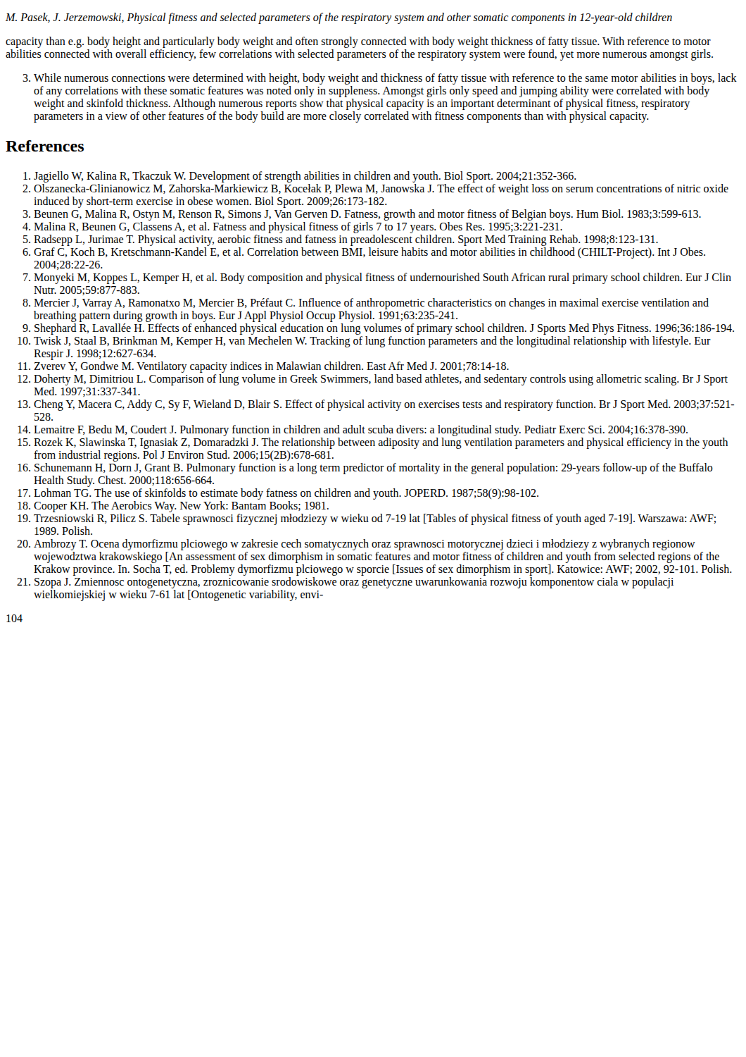M. Pasek, J. Jerzemowski, Physical fitness and selected parameters of the respiratory system and other somatic components in 12-year-old children
capacity than e.g. body height and particularly body weight and often strongly connected with body weight thickness of fatty tissue. With reference to motor abilities connected with overall efficiency, few correlations with selected parameters of the respiratory system were found, yet more numerous amongst girls.
While numerous connections were determined with height, body weight and thickness of fatty tissue with reference to the same motor abilities in boys, lack of any correlations with these somatic features was noted only in suppleness. Amongst girls only speed and jumping ability were correlated with body weight and skinfold thickness. Although numerous reports show that physical capacity is an important determinant of physical fitness, respiratory parameters in a view of other features of the body build are more closely correlated with fitness components than with physical capacity.
References
Jagiello W, Kalina R, Tkaczuk W. Development of strength abilities in children and youth. Biol Sport. 2004;21:352-366.
Olszanecka-Glinianowicz M, Zahorska-Markiewicz B, Kocełak P, Plewa M, Janowska J. The effect of weight loss on serum concentrations of nitric oxide induced by short-term exercise in obese women. Biol Sport. 2009;26:173-182.
Beunen G, Malina R, Ostyn M, Renson R, Simons J, Van Gerven D. Fatness, growth and motor fitness of Belgian boys. Hum Biol. 1983;3:599-613.
Malina R, Beunen G, Classens A, et al. Fatness and physical fitness of girls 7 to 17 years. Obes Res. 1995;3:221-231.
Radsepp L, Jurimae T. Physical activity, aerobic fitness and fatness in preadolescent children. Sport Med Training Rehab. 1998;8:123-131.
Graf C, Koch B, Kretschmann-Kandel E, et al. Correlation between BMI, leisure habits and motor abilities in childhood (CHILT-Project). Int J Obes. 2004;28:22-26.
Monyeki M, Koppes L, Kemper H, et al. Body composition and physical fitness of undernourished South African rural primary school children. Eur J Clin Nutr. 2005;59:877-883.
Mercier J, Varray A, Ramonatxo M, Mercier B, Préfaut C. Influence of anthropometric characteristics on changes in maximal exercise ventilation and breathing pattern during growth in boys. Eur J Appl Physiol Occup Physiol. 1991;63:235-241.
Shephard R, Lavallée H. Effects of enhanced physical education on lung volumes of primary school children. J Sports Med Phys Fitness. 1996;36:186-194.
Twisk J, Staal B, Brinkman M, Kemper H, van Mechelen W. Tracking of lung function parameters and the longitudinal relationship with lifestyle. Eur Respir J. 1998;12:627-634.
Zverev Y, Gondwe M. Ventilatory capacity indices in Malawian children. East Afr Med J. 2001;78:14-18.
Doherty M, Dimitriou L. Comparison of lung volume in Greek Swimmers, land based athletes, and sedentary controls using allometric scaling. Br J Sport Med. 1997;31:337-341.
Cheng Y, Macera C, Addy C, Sy F, Wieland D, Blair S. Effect of physical activity on exercises tests and respiratory function. Br J Sport Med. 2003;37:521-528.
Lemaitre F, Bedu M, Coudert J. Pulmonary function in children and adult scuba divers: a longitudinal study. Pediatr Exerc Sci. 2004;16:378-390.
Rozek K, Slawinska T, Ignasiak Z, Domaradzki J. The relationship between adiposity and lung ventilation parameters and physical efficiency in the youth from industrial regions. Pol J Environ Stud. 2006;15(2B):678-681.
Schunemann H, Dorn J, Grant B. Pulmonary function is a long term predictor of mortality in the general population: 29-years follow-up of the Buffalo Health Study. Chest. 2000;118:656-664.
Lohman TG. The use of skinfolds to estimate body fatness on children and youth. JOPERD. 1987;58(9):98-102.
Cooper KH. The Aerobics Way. New York: Bantam Books; 1981.
Trzesniowski R, Pilicz S. Tabele sprawnosci fizycznej młodziezy w wieku od 7-19 lat [Tables of physical fitness of youth aged 7-19]. Warszawa: AWF; 1989. Polish.
Ambrozy T. Ocena dymorfizmu plciowego w zakresie cech somatycznych oraz sprawnosci motorycznej dzieci i młodziezy z wybranych regionow wojewodztwa krakowskiego [An assessment of sex dimorphism in somatic features and motor fitness of children and youth from selected regions of the Krakow province. In. Socha T, ed. Problemy dymorfizmu plciowego w sporcie [Issues of sex dimorphism in sport]. Katowice: AWF; 2002, 92-101. Polish.
Szopa J. Zmiennosc ontogenetyczna, zroznicowanie srodowiskowe oraz genetyczne uwarunkowania rozwoju komponentow ciala w populacji wielkomiejskiej w wieku 7-61 lat [Ontogenetic variability, envi-
104